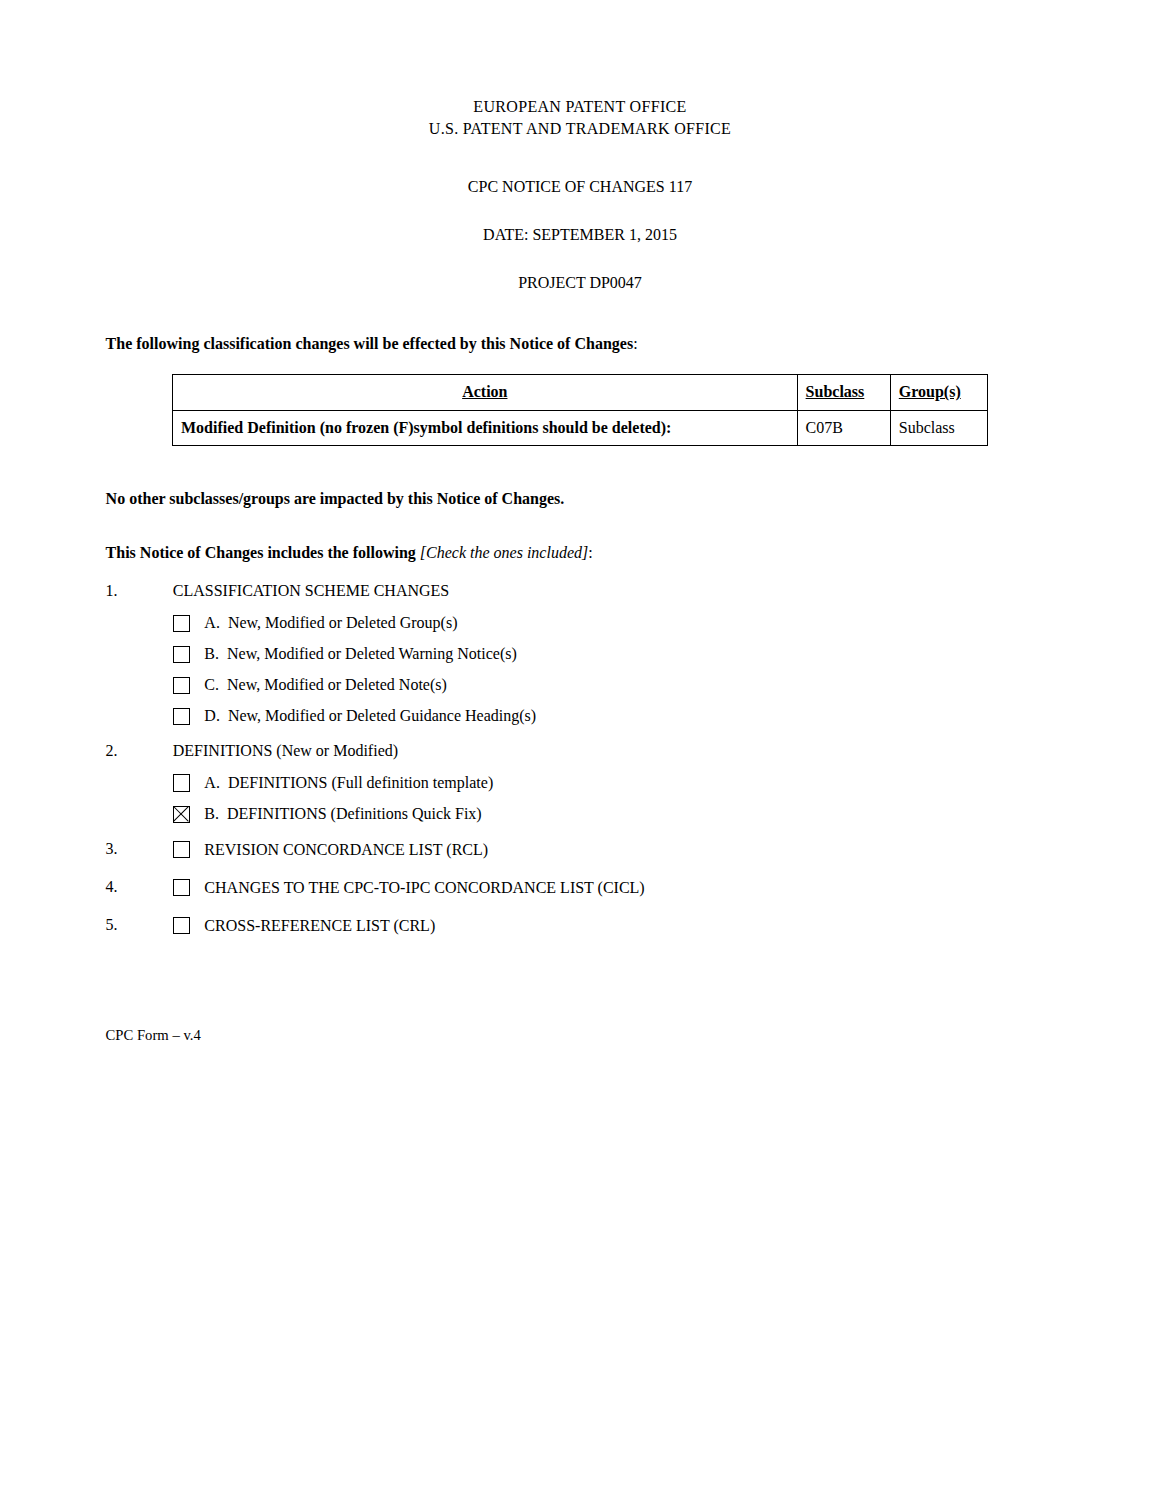EUROPEAN PATENT OFFICE
U.S. PATENT AND TRADEMARK OFFICE
CPC NOTICE OF CHANGES 117
DATE: SEPTEMBER 1, 2015
PROJECT DP0047
The following classification changes will be effected by this Notice of Changes:
| Action | Subclass | Group(s) |
| --- | --- | --- |
| Modified Definition (no frozen (F)symbol definitions should be deleted): | C07B | Subclass |
No other subclasses/groups are impacted by this Notice of Changes.
This Notice of Changes includes the following [Check the ones included]:
1.
CLASSIFICATION SCHEME CHANGES
A. New, Modified or Deleted Group(s)
B. New, Modified or Deleted Warning Notice(s)
C. New, Modified or Deleted Note(s)
D. New, Modified or Deleted Guidance Heading(s)
2.
DEFINITIONS (New or Modified)
A. DEFINITIONS (Full definition template)
B. DEFINITIONS (Definitions Quick Fix)
3.
REVISION CONCORDANCE LIST (RCL)
4.
CHANGES TO THE CPC-TO-IPC CONCORDANCE LIST (CICL)
5.
CROSS-REFERENCE LIST (CRL)
CPC Form – v.4